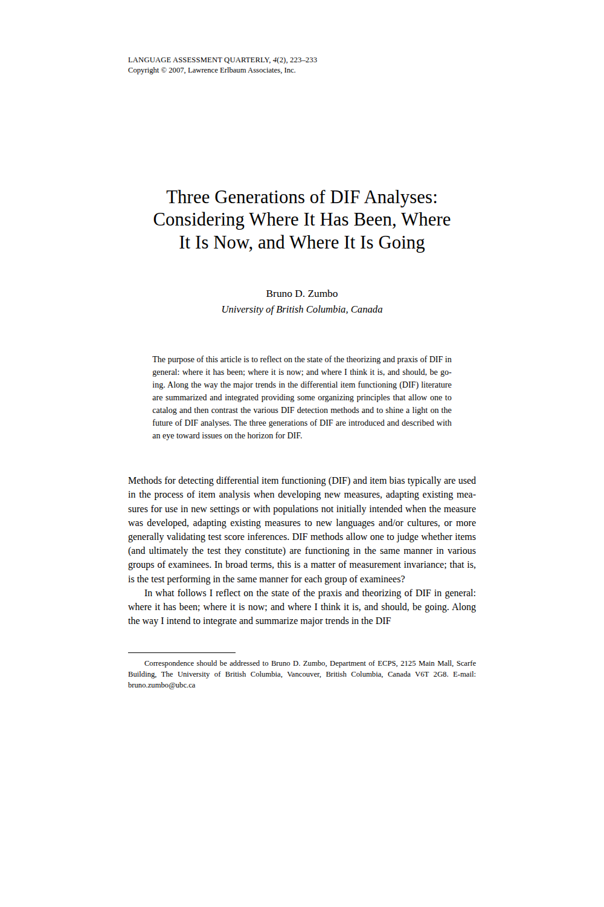LANGUAGE ASSESSMENT QUARTERLY, 4(2), 223–233
Copyright © 2007, Lawrence Erlbaum Associates, Inc.
Three Generations of DIF Analyses:
Considering Where It Has Been, Where
It Is Now, and Where It Is Going
Bruno D. Zumbo
University of British Columbia, Canada
The purpose of this article is to reflect on the state of the theorizing and praxis of DIF in general: where it has been; where it is now; and where I think it is, and should, be going. Along the way the major trends in the differential item functioning (DIF) literature are summarized and integrated providing some organizing principles that allow one to catalog and then contrast the various DIF detection methods and to shine a light on the future of DIF analyses. The three generations of DIF are introduced and described with an eye toward issues on the horizon for DIF.
Methods for detecting differential item functioning (DIF) and item bias typically are used in the process of item analysis when developing new measures, adapting existing measures for use in new settings or with populations not initially intended when the measure was developed, adapting existing measures to new languages and/or cultures, or more generally validating test score inferences. DIF methods allow one to judge whether items (and ultimately the test they constitute) are functioning in the same manner in various groups of examinees. In broad terms, this is a matter of measurement invariance; that is, is the test performing in the same manner for each group of examinees?
In what follows I reflect on the state of the praxis and theorizing of DIF in general: where it has been; where it is now; and where I think it is, and should, be going. Along the way I intend to integrate and summarize major trends in the DIF
Correspondence should be addressed to Bruno D. Zumbo, Department of ECPS, 2125 Main Mall, Scarfe Building, The University of British Columbia, Vancouver, British Columbia, Canada V6T 2G8. E-mail: bruno.zumbo@ubc.ca